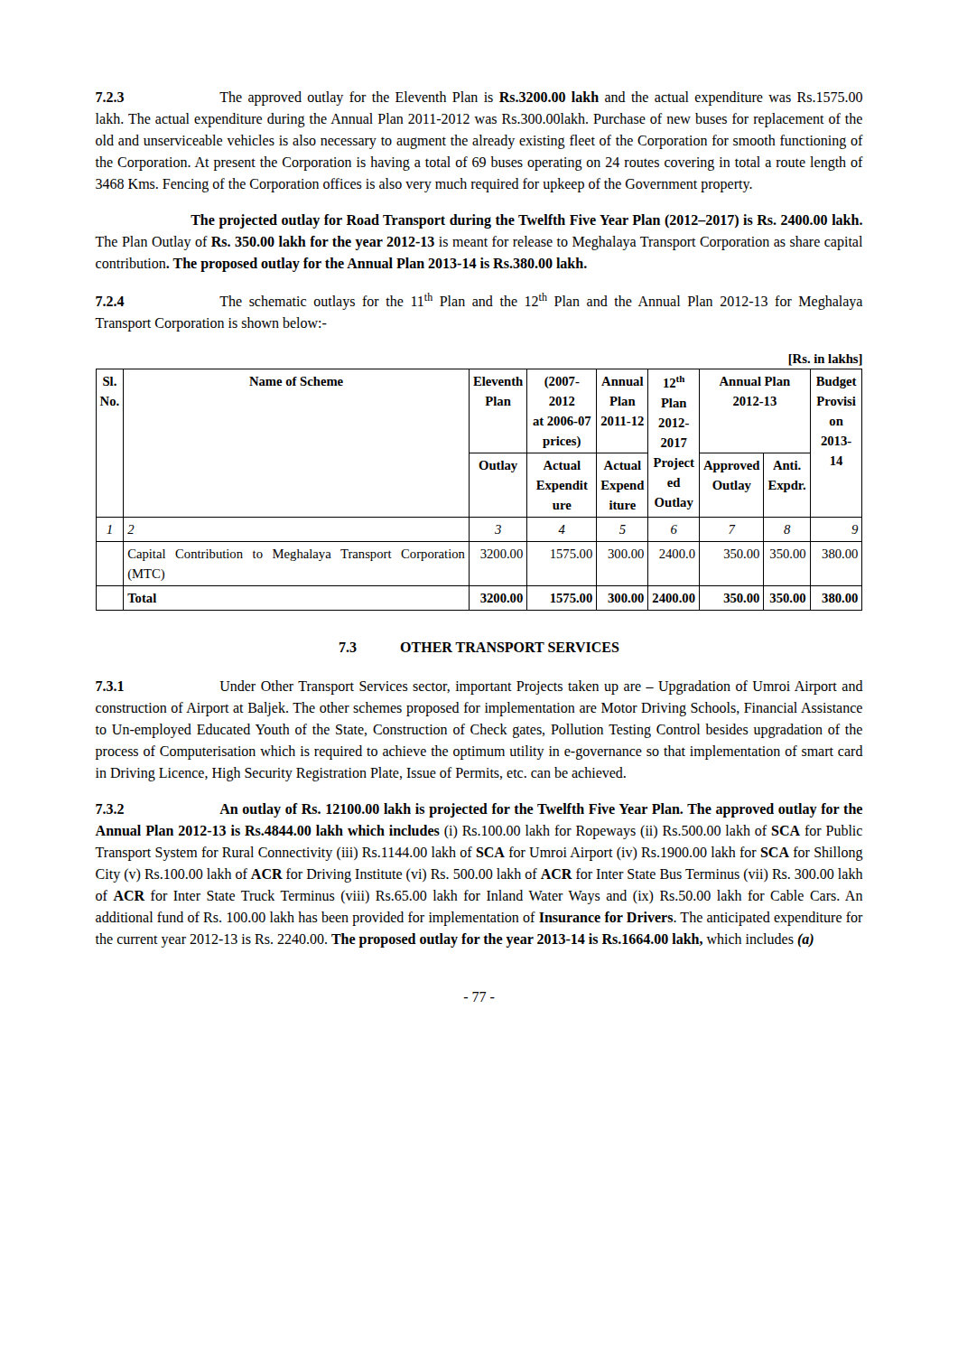7.2.3 The approved outlay for the Eleventh Plan is Rs.3200.00 lakh and the actual expenditure was Rs.1575.00 lakh. The actual expenditure during the Annual Plan 2011-2012 was Rs.300.00lakh. Purchase of new buses for replacement of the old and unserviceable vehicles is also necessary to augment the already existing fleet of the Corporation for smooth functioning of the Corporation. At present the Corporation is having a total of 69 buses operating on 24 routes covering in total a route length of 3468 Kms. Fencing of the Corporation offices is also very much required for upkeep of the Government property.
The projected outlay for Road Transport during the Twelfth Five Year Plan (2012–2017) is Rs. 2400.00 lakh. The Plan Outlay of Rs. 350.00 lakh for the year 2012-13 is meant for release to Meghalaya Transport Corporation as share capital contribution. The proposed outlay for the Annual Plan 2013-14 is Rs.380.00 lakh.
7.2.4 The schematic outlays for the 11th Plan and the 12th Plan and the Annual Plan 2012-13 for Meghalaya Transport Corporation is shown below:-
[Rs. in lakhs]
| Sl. No. | Name of Scheme | Eleventh Plan | (2007-2012 at 2006-07 prices) | Annual Plan 2011-12 | 12 th Plan 2012- 2017 Project ed Outlay | Annual Plan 2012-13 | Budget Provisi on 2013-14 |
| --- | --- | --- | --- | --- | --- | --- | --- |
| Outlay | Actual Expendit ure | Actual Expend iture | Approved Outlay | Anti. Expdr. |
| 1 | 2 | 3 | 4 | 5 | 6 | 7 | 8 | 9 |
| | Capital Contribution to Meghalaya Transport Corporation (MTC) | 3200.00 | 1575.00 | 300.00 | 2400.0 | 350.00 | 350.00 | 380.00 |
| | Total | 3200.00 | 1575.00 | 300.00 | 2400.00 | 350.00 | 350.00 | 380.00 |
7.3 OTHER TRANSPORT SERVICES
7.3.1 Under Other Transport Services sector, important Projects taken up are – Upgradation of Umroi Airport and construction of Airport at Baljek. The other schemes proposed for implementation are Motor Driving Schools, Financial Assistance to Un-employed Educated Youth of the State, Construction of Check gates, Pollution Testing Control besides upgradation of the process of Computerisation which is required to achieve the optimum utility in e-governance so that implementation of smart card in Driving Licence, High Security Registration Plate, Issue of Permits, etc. can be achieved.
7.3.2 An outlay of Rs. 12100.00 lakh is projected for the Twelfth Five Year Plan. The approved outlay for the Annual Plan 2012-13 is Rs.4844.00 lakh which includes (i) Rs.100.00 lakh for Ropeways (ii) Rs.500.00 lakh of SCA for Public Transport System for Rural Connectivity (iii) Rs.1144.00 lakh of SCA for Umroi Airport (iv) Rs.1900.00 lakh for SCA for Shillong City (v) Rs.100.00 lakh of ACR for Driving Institute (vi) Rs. 500.00 lakh of ACR for Inter State Bus Terminus (vii) Rs. 300.00 lakh of ACR for Inter State Truck Terminus (viii) Rs.65.00 lakh for Inland Water Ways and (ix) Rs.50.00 lakh for Cable Cars. An additional fund of Rs. 100.00 lakh has been provided for implementation of Insurance for Drivers. The anticipated expenditure for the current year 2012-13 is Rs. 2240.00. The proposed outlay for the year 2013-14 is Rs.1664.00 lakh, which includes (a)
- 77 -